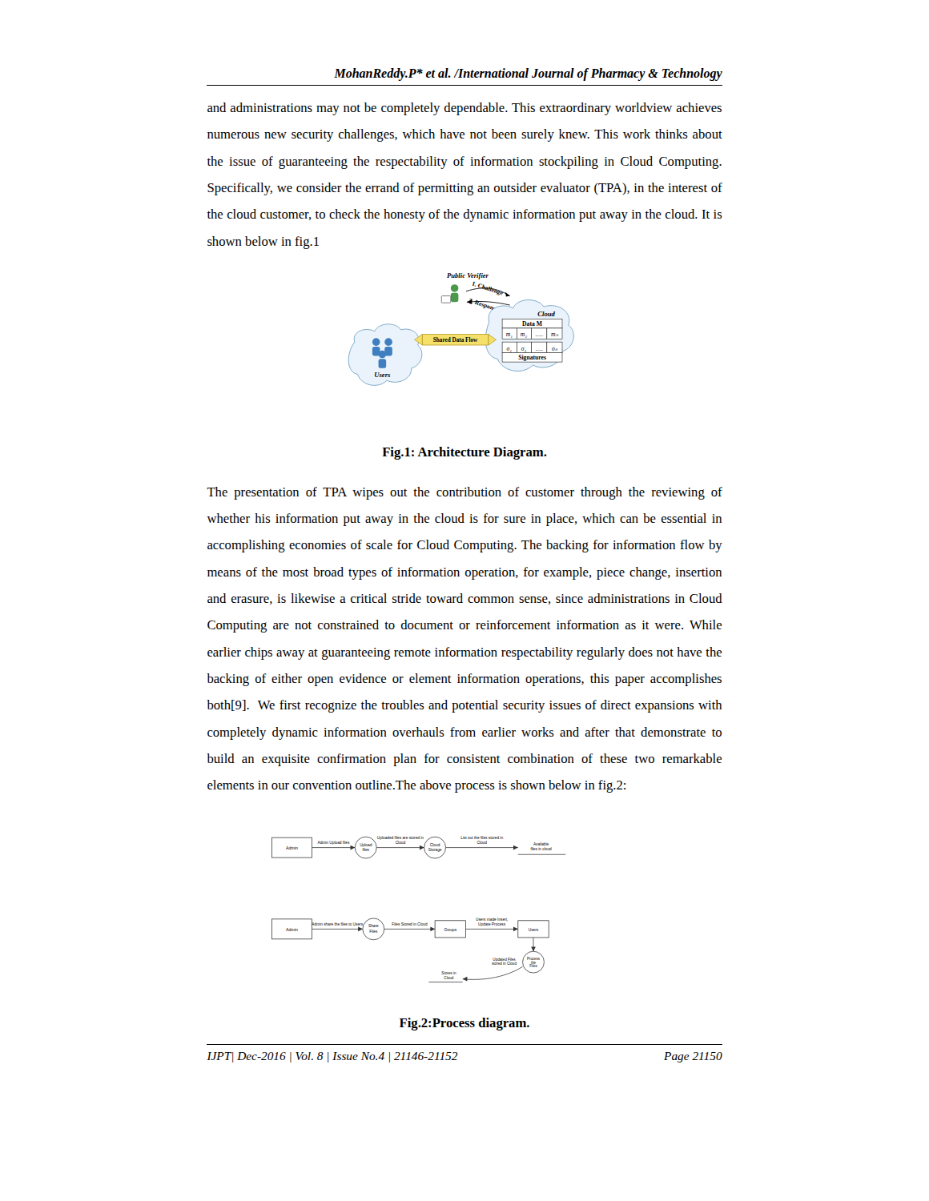MohanReddy.P* et al. /International Journal of Pharmacy & Technology
and administrations may not be completely dependable. This extraordinary worldview achieves numerous new security challenges, which have not been surely knew. This work thinks about the issue of guaranteeing the respectability of information stockpiling in Cloud Computing. Specifically, we consider the errand of permitting an outsider evaluator (TPA), in the interest of the cloud customer, to check the honesty of the dynamic information put away in the cloud. It is shown below in fig.1
Public Verifier 1. Challenge 2. Response Cloud Data M m₁ m₂ ..... mₙ σ₁ σ₂ ..... σₙ Signatures Users Shared Data Flow
Fig.1: Architecture Diagram.
The presentation of TPA wipes out the contribution of customer through the reviewing of whether his information put away in the cloud is for sure in place, which can be essential in accomplishing economies of scale for Cloud Computing. The backing for information flow by means of the most broad types of information operation, for example, piece change, insertion and erasure, is likewise a critical stride toward common sense, since administrations in Cloud Computing are not constrained to document or reinforcement information as it were. While earlier chips away at guaranteeing remote information respectability regularly does not have the backing of either open evidence or element information operations, this paper accomplishes both[9]. We first recognize the troubles and potential security issues of direct expansions with completely dynamic information overhauls from earlier works and after that demonstrate to build an exquisite confirmation plan for consistent combination of these two remarkable elements in our convention outline.The above process is shown below in fig.2:
Admin Admin Upload files Upload files Uploaded files are stored in Cloud Cloud Storage List out the files stored in Cloud Available files in cloud Admin Admin share the files to Users Share Files Files Stored in Cloud Groups Users made Insert, Update Process Users Process the Files Updated Files stored in Cloud Stores in Cloud
Fig.2:Process diagram.
IJPT| Dec-2016 | Vol. 8 | Issue No.4 | 21146-21152
Page 21150